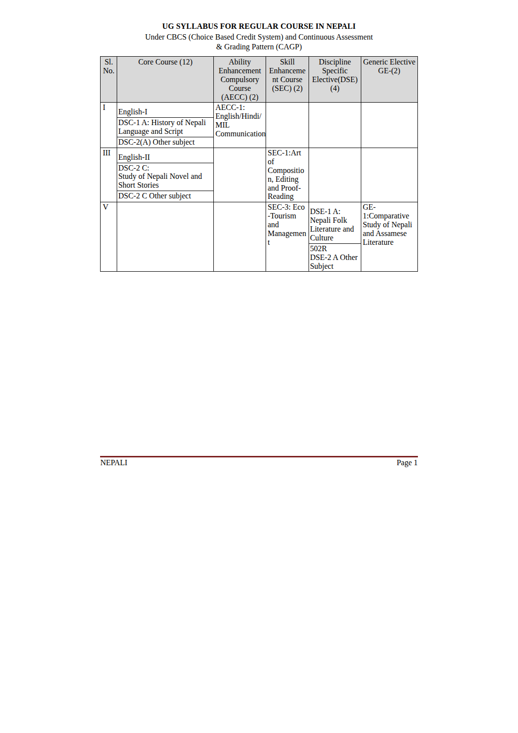UG Syllabus for Regular Course in Nepali
Under CBCS (Choice Based Credit System) and Continuous Assessment
& Grading Pattern (CAGP)
| Sl. No. | Core Course (12) | Ability Enhancement Compulsory Course (AECC) (2) | Skill Enhanceme nt Course (SEC) (2) | Discipline Specific Elective(DSE) (4) | Generic Elective GE-(2) |
| --- | --- | --- | --- | --- | --- |
| I | / English-I / / DSC-1 A: History of Nepali Language and Script / / DSC-2(A) Other subject / | AECC-1: English/Hindi/ MIL Communication | | | |
| III | / English-II / / DSC-2 C: Study of Nepali Novel and Short Stories / / DSC-2 C Other subject / | | SEC-1:Art of Compositio n, Editing and Proof-Reading | | |
| V | | | SEC-3: Eco -Tourism and Managemen t | / DSE-1 A: Nepali Folk Literature and Culture / / 502R DSE-2 A Other Subject / | GE-1:Comparative Study of Nepali and Assamese Literature |
Nepali Page 1